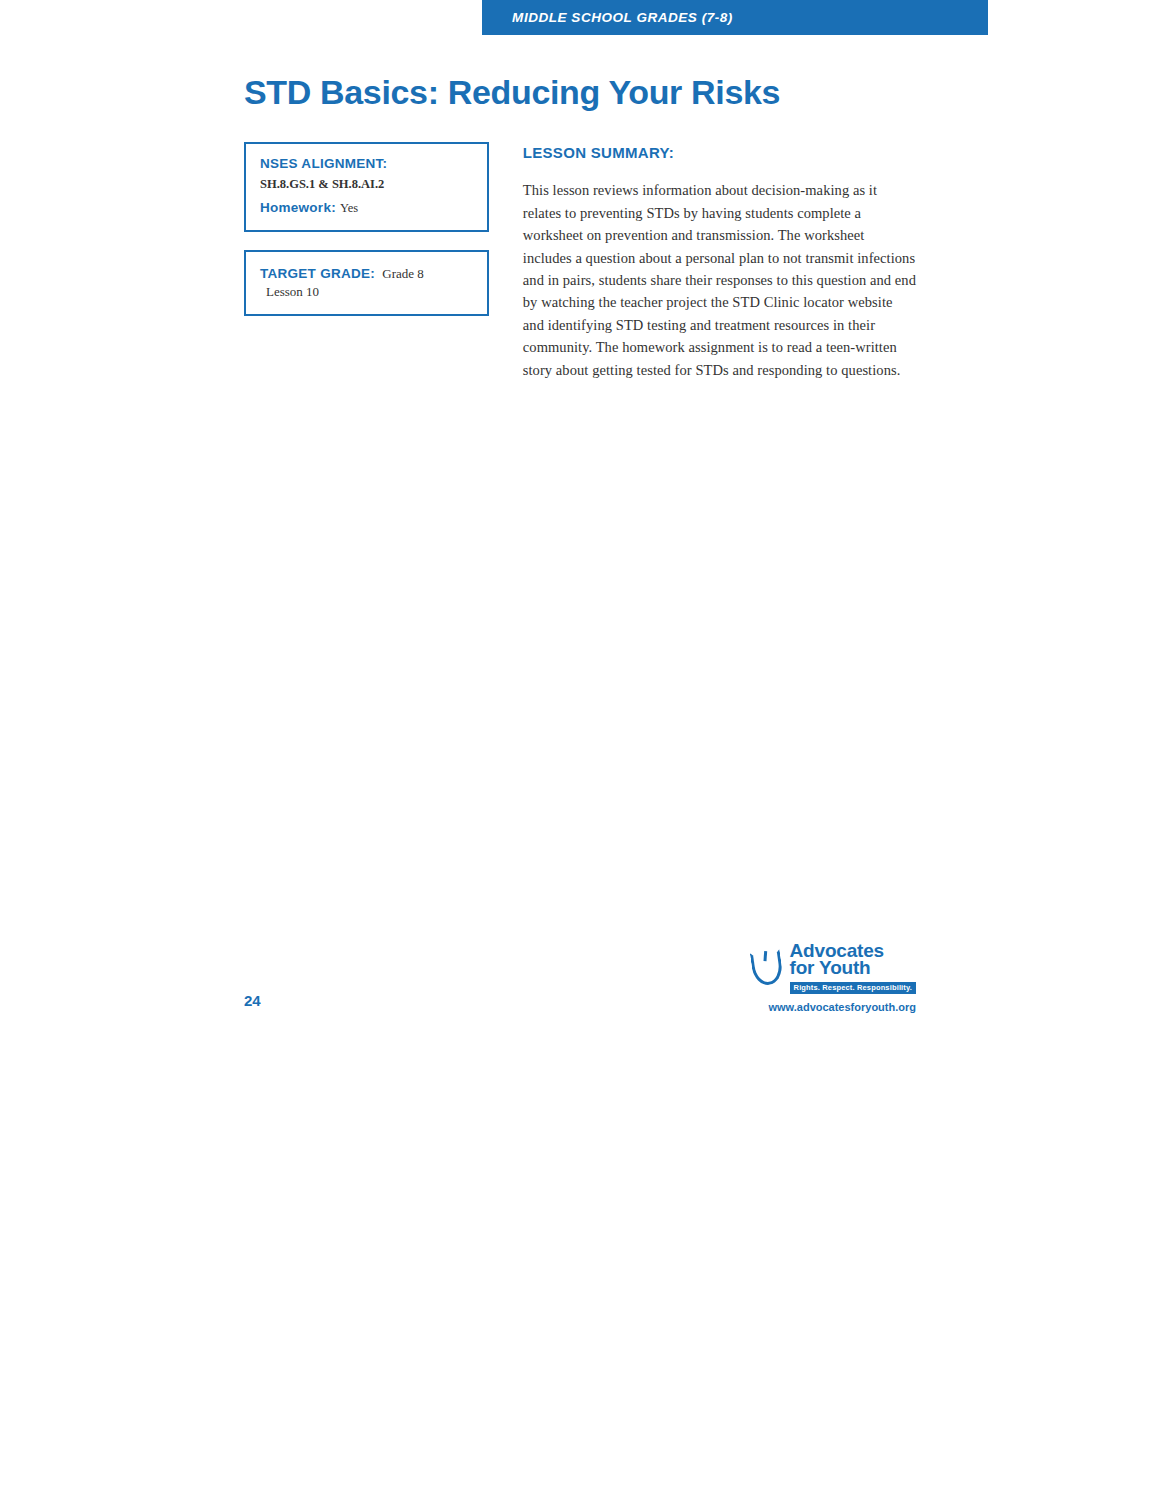MIDDLE SCHOOL GRADES (7-8)
STD Basics: Reducing Your Risks
NSES Alignment:
SH.8.GS.1 & SH.8.AI.2
Homework: Yes
Target Grade: Grade 8
Lesson 10
Lesson Summary:
This lesson reviews information about decision-making as it relates to preventing STDs by having students complete a worksheet on prevention and transmission. The worksheet includes a question about a personal plan to not transmit infections and in pairs, students share their responses to this question and end by watching the teacher project the STD Clinic locator website and identifying STD testing and treatment resources in their community. The homework assignment is to read a teen-written story about getting tested for STDs and responding to questions.
24
Advocates
for Youth
Rights. Respect. Responsibility.
www.advocatesforyouth.org